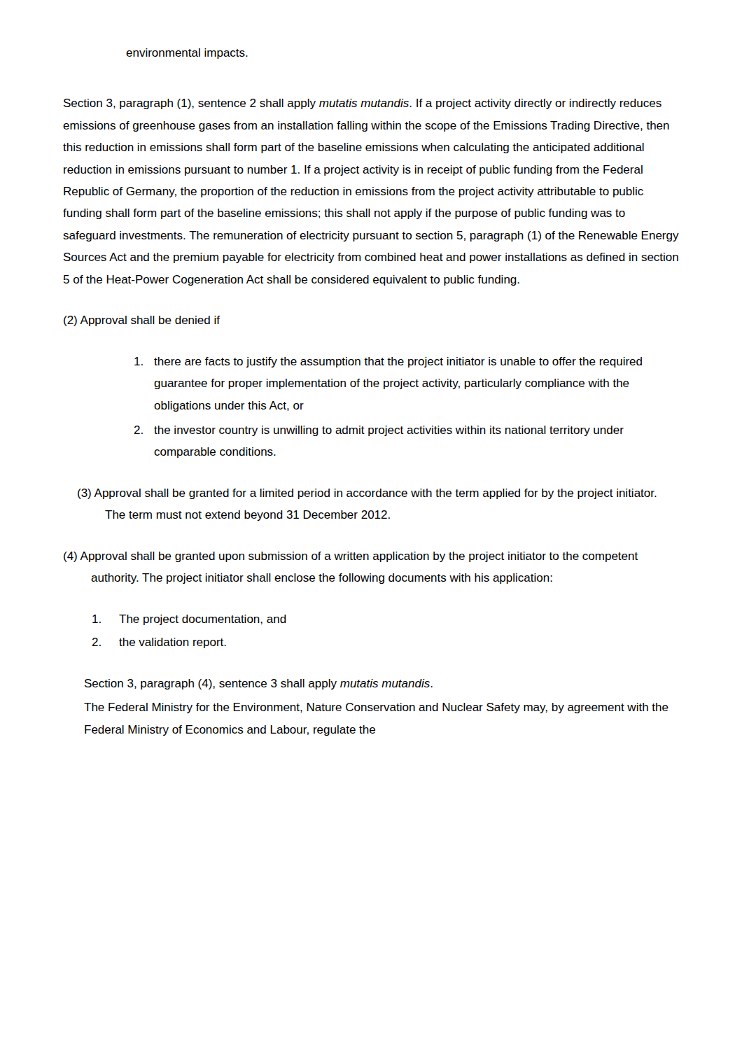environmental impacts.
Section 3, paragraph (1), sentence 2 shall apply mutatis mutandis. If a project activity directly or indirectly reduces emissions of greenhouse gases from an installation falling within the scope of the Emissions Trading Directive, then this reduction in emissions shall form part of the baseline emissions when calculating the anticipated additional reduction in emissions pursuant to number 1. If a project activity is in receipt of public funding from the Federal Republic of Germany, the proportion of the reduction in emissions from the project activity attributable to public funding shall form part of the baseline emissions; this shall not apply if the purpose of public funding was to safeguard investments. The remuneration of electricity pursuant to section 5, paragraph (1) of the Renewable Energy Sources Act and the premium payable for electricity from combined heat and power installations as defined in section 5 of the Heat-Power Cogeneration Act shall be considered equivalent to public funding.
(2) Approval shall be denied if
there are facts to justify the assumption that the project initiator is unable to offer the required guarantee for proper implementation of the project activity, particularly compliance with the obligations under this Act, or
the investor country is unwilling to admit project activities within its national territory under comparable conditions.
(3) Approval shall be granted for a limited period in accordance with the term applied for by the project initiator. The term must not extend beyond 31 December 2012.
(4) Approval shall be granted upon submission of a written application by the project initiator to the competent authority. The project initiator shall enclose the following documents with his application:
The project documentation, and
the validation report.
Section 3, paragraph (4), sentence 3 shall apply mutatis mutandis.
The Federal Ministry for the Environment, Nature Conservation and Nuclear Safety may, by agreement with the Federal Ministry of Economics and Labour, regulate the